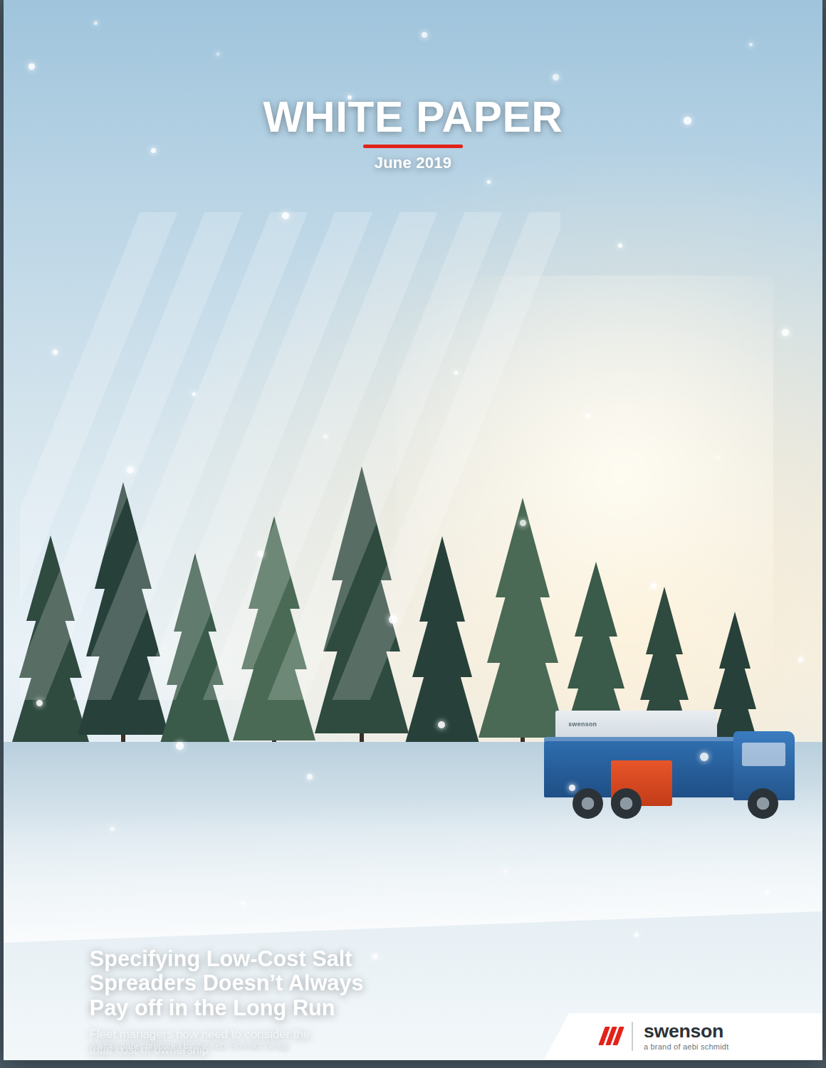swenson
WHITE PAPER
June 2019
Specifying Low-Cost Salt
Spreaders Doesn’t Always
Pay off in the Long Run
Fleet managers now need to consider the
total cost of ownership
www.swensonproducts.com
A white paper prepared by the Aebi Schmidt Group
swenson a brand of aebi schmidt